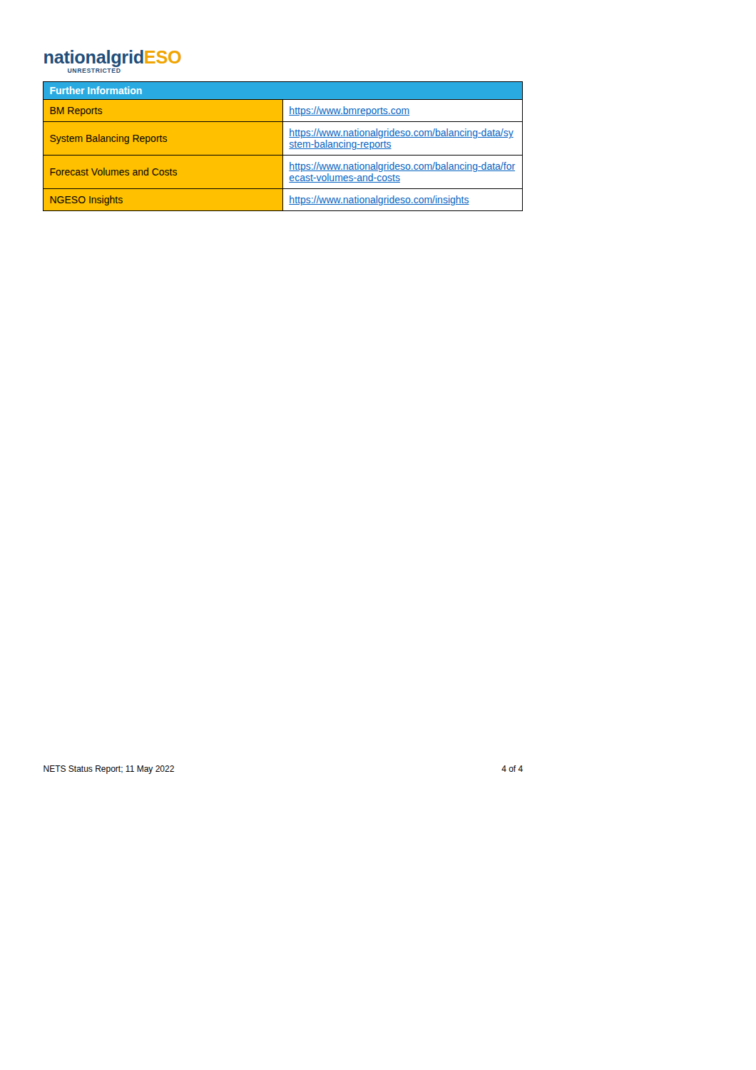national grid ESO
UNRESTRICTED
| Further Information |
| --- |
| BM Reports | https://www.bmreports.com |
| System Balancing Reports | https://www.nationalgrideso.com/balancing-data/system-balancing-reports |
| Forecast Volumes and Costs | https://www.nationalgrideso.com/balancing-data/forecast-volumes-and-costs |
| NGESO Insights | https://www.nationalgrideso.com/insights |
NETS Status Report; 11 May 2022 4 of 4